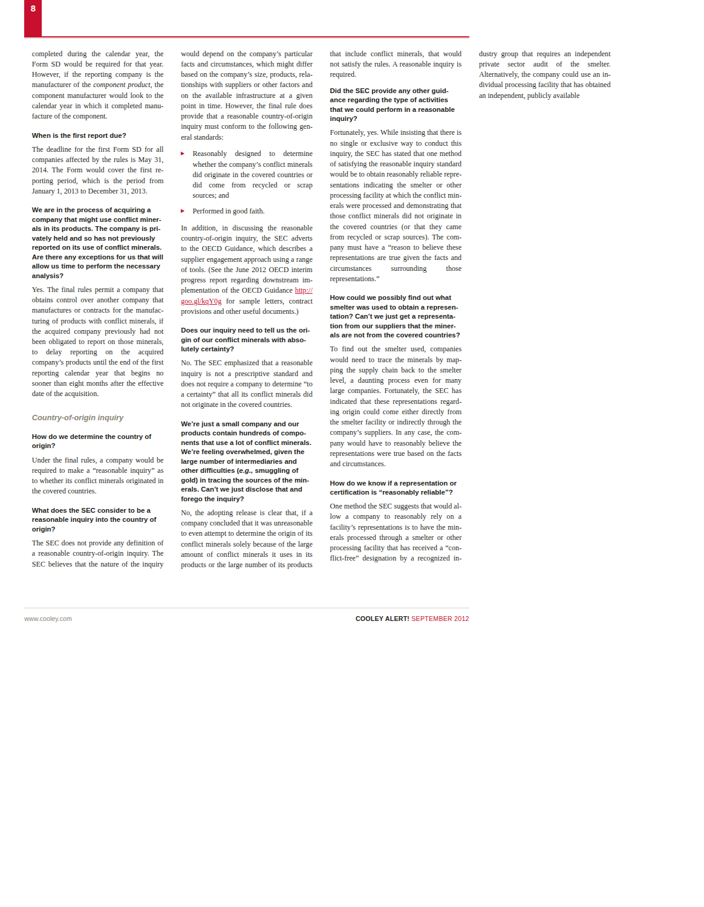8
completed during the calendar year, the Form SD would be required for that year. However, if the reporting company is the manufacturer of the component product, the component manufacturer would look to the calendar year in which it completed manufacture of the component.
When is the first report due?
The deadline for the first Form SD for all companies affected by the rules is May 31, 2014. The Form would cover the first reporting period, which is the period from January 1, 2013 to December 31, 2013.
We are in the process of acquiring a company that might use conflict minerals in its products. The company is privately held and so has not previously reported on its use of conflict minerals. Are there any exceptions for us that will allow us time to perform the necessary analysis?
Yes. The final rules permit a company that obtains control over another company that manufactures or contracts for the manufacturing of products with conflict minerals, if the acquired company previously had not been obligated to report on those minerals, to delay reporting on the acquired company’s products until the end of the first reporting calendar year that begins no sooner than eight months after the effective date of the acquisition.
Country-of-origin inquiry
How do we determine the country of origin?
Under the final rules, a company would be required to make a “reasonable inquiry” as to whether its conflict minerals originated in the covered countries.
What does the SEC consider to be a reasonable inquiry into the country of origin?
The SEC does not provide any definition of a reasonable country-of-origin inquiry. The SEC believes that the nature of the inquiry would depend on the company’s particular facts and circumstances, which might differ based on the company’s size, products, relationships with suppliers or other factors and on the available infrastructure at a given point in time. However, the final rule does provide that a reasonable country-of-origin inquiry must conform to the following general standards:
Reasonably designed to determine whether the company’s conflict minerals did originate in the covered countries or did come from recycled or scrap sources; and
Performed in good faith.
In addition, in discussing the reasonable country-of-origin inquiry, the SEC adverts to the OECD Guidance, which describes a supplier engagement approach using a range of tools. (See the June 2012 OECD interim progress report regarding downstream implementation of the OECD Guidance http://goo.gl/kqY0g for sample letters, contract provisions and other useful documents.)
Does our inquiry need to tell us the origin of our conflict minerals with absolutely certainty?
No. The SEC emphasized that a reasonable inquiry is not a prescriptive standard and does not require a company to determine “to a certainty” that all its conflict minerals did not originate in the covered countries.
We’re just a small company and our products contain hundreds of components that use a lot of conflict minerals. We’re feeling overwhelmed, given the large number of intermediaries and other difficulties (e.g., smuggling of gold) in tracing the sources of the minerals. Can’t we just disclose that and forego the inquiry?
No, the adopting release is clear that, if a company concluded that it was unreasonable to even attempt to determine the origin of its conflict minerals solely because of the large amount of conflict minerals it uses in its products or the large number of its products that include conflict minerals, that would not satisfy the rules. A reasonable inquiry is required.
Did the SEC provide any other guidance regarding the type of activities that we could perform in a reasonable inquiry?
Fortunately, yes. While insisting that there is no single or exclusive way to conduct this inquiry, the SEC has stated that one method of satisfying the reasonable inquiry standard would be to obtain reasonably reliable representations indicating the smelter or other processing facility at which the conflict minerals were processed and demonstrating that those conflict minerals did not originate in the covered countries (or that they came from recycled or scrap sources). The company must have a “reason to believe these representations are true given the facts and circumstances surrounding those representations.”
How could we possibly find out what smelter was used to obtain a representation? Can’t we just get a representation from our suppliers that the minerals are not from the covered countries?
To find out the smelter used, companies would need to trace the minerals by mapping the supply chain back to the smelter level, a daunting process even for many large companies. Fortunately, the SEC has indicated that these representations regarding origin could come either directly from the smelter facility or indirectly through the company’s suppliers. In any case, the company would have to reasonably believe the representations were true based on the facts and circumstances.
How do we know if a representation or certification is “reasonably reliable”?
One method the SEC suggests that would allow a company to reasonably rely on a facility’s representations is to have the minerals processed through a smelter or other processing facility that has received a “conflict-free” designation by a recognized industry group that requires an independent private sector audit of the smelter. Alternatively, the company could use an individual processing facility that has obtained an independent, publicly available
www.cooley.com
COOLEY ALERT! SEPTEMBER 2012